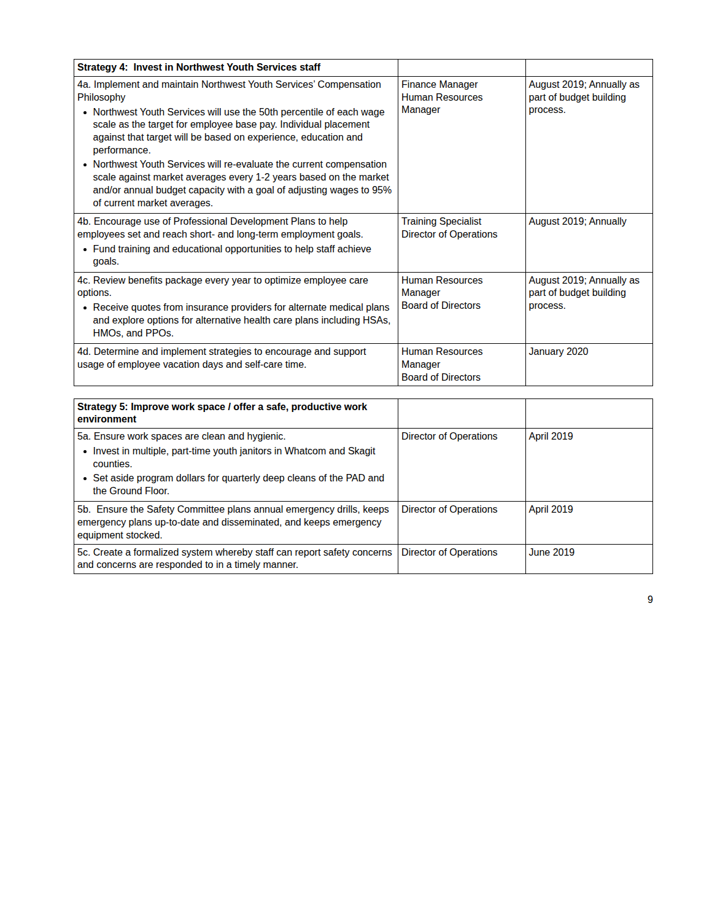| Strategy 4: Invest in Northwest Youth Services staff | | |
| 4a. Implement and maintain Northwest Youth Services’ Compensation Philosophy Northwest Youth Services will use the 50th percentile of each wage scale as the target for employee base pay. Individual placement against that target will be based on experience, education and performance. Northwest Youth Services will re-evaluate the current compensation scale against market averages every 1-2 years based on the market and/or annual budget capacity with a goal of adjusting wages to 95% of current market averages. | Finance Manager Human Resources Manager | August 2019; Annually as part of budget building process. |
| 4b. Encourage use of Professional Development Plans to help employees set and reach short- and long-term employment goals. Fund training and educational opportunities to help staff achieve goals. | Training Specialist Director of Operations | August 2019; Annually |
| 4c. Review benefits package every year to optimize employee care options. Receive quotes from insurance providers for alternate medical plans and explore options for alternative health care plans including HSAs, HMOs, and PPOs. | Human Resources Manager Board of Directors | August 2019; Annually as part of budget building process. |
| 4d. Determine and implement strategies to encourage and support usage of employee vacation days and self-care time. | Human Resources Manager Board of Directors | January 2020 |
| Strategy 5: Improve work space / offer a safe, productive work environment | | |
| 5a. Ensure work spaces are clean and hygienic. Invest in multiple, part-time youth janitors in Whatcom and Skagit counties. Set aside program dollars for quarterly deep cleans of the PAD and the Ground Floor. | Director of Operations | April 2019 |
| 5b. Ensure the Safety Committee plans annual emergency drills, keeps emergency plans up-to-date and disseminated, and keeps emergency equipment stocked. | Director of Operations | April 2019 |
| 5c. Create a formalized system whereby staff can report safety concerns and concerns are responded to in a timely manner. | Director of Operations | June 2019 |
9